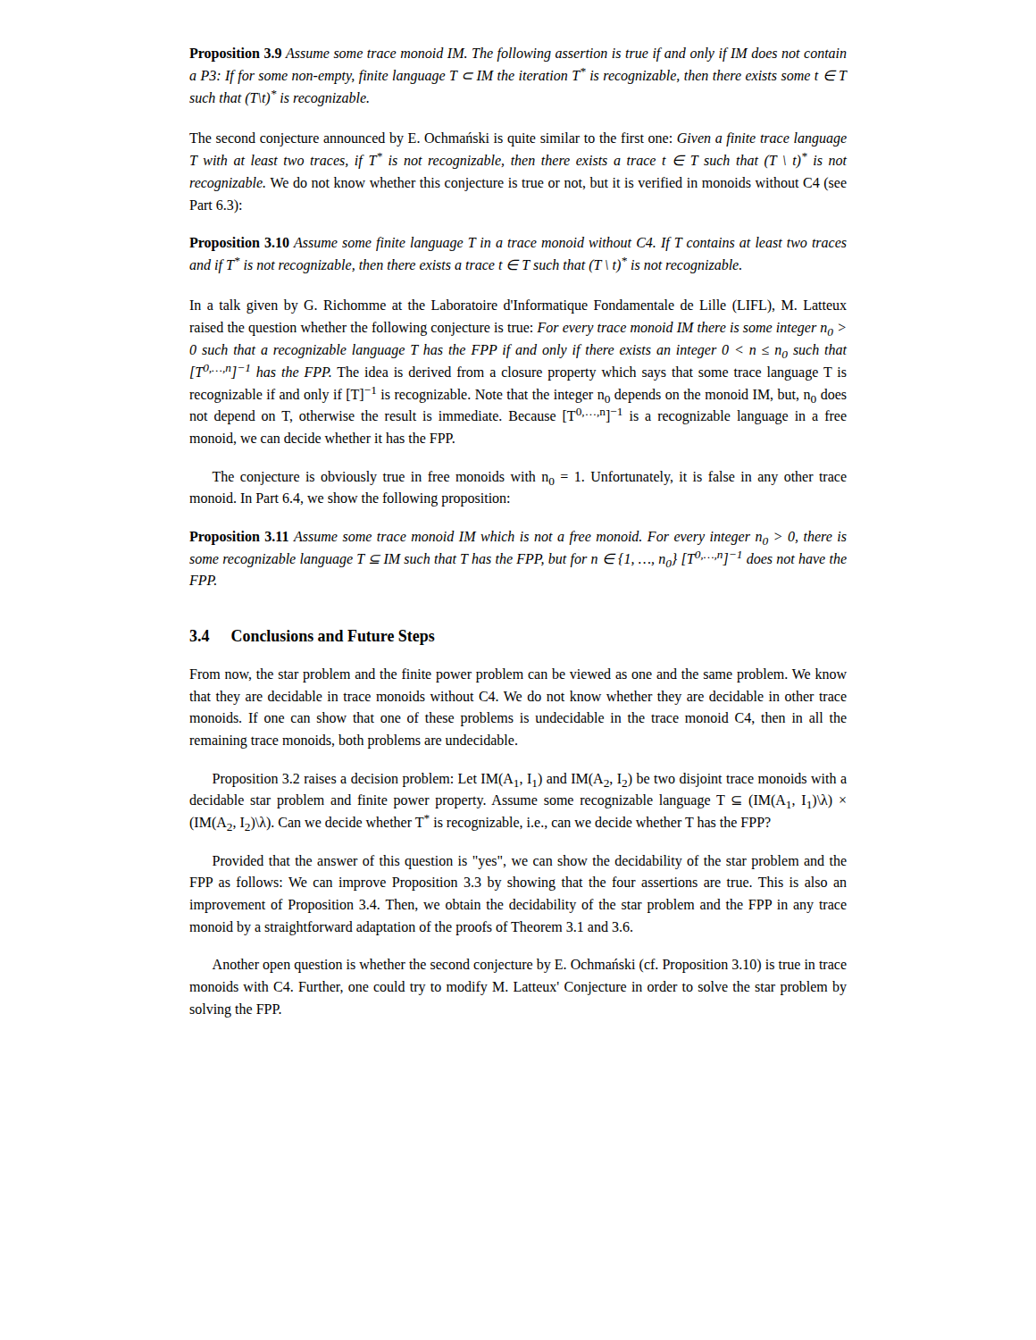Proposition 3.9 Assume some trace monoid IM. The following assertion is true if and only if IM does not contain a P3: If for some non-empty, finite language T ⊂ IM the iteration T* is recognizable, then there exists some t ∈ T such that (T\t)* is recognizable.
The second conjecture announced by E. Ochmański is quite similar to the first one: Given a finite trace language T with at least two traces, if T* is not recognizable, then there exists a trace t ∈ T such that (T \ t)* is not recognizable. We do not know whether this conjecture is true or not, but it is verified in monoids without C4 (see Part 6.3):
Proposition 3.10 Assume some finite language T in a trace monoid without C4. If T contains at least two traces and if T* is not recognizable, then there exists a trace t ∈ T such that (T \ t)* is not recognizable.
In a talk given by G. Richomme at the Laboratoire d'Informatique Fondamentale de Lille (LIFL), M. Latteux raised the question whether the following conjecture is true: For every trace monoid IM there is some integer n0 > 0 such that a recognizable language T has the FPP if and only if there exists an integer 0 < n ≤ n0 such that [T0,…,n]−1 has the FPP. The idea is derived from a closure property which says that some trace language T is recognizable if and only if [T]−1 is recognizable. Note that the integer n0 depends on the monoid IM, but, n0 does not depend on T, otherwise the result is immediate. Because [T0,…,n]−1 is a recognizable language in a free monoid, we can decide whether it has the FPP.
The conjecture is obviously true in free monoids with n0 = 1. Unfortunately, it is false in any other trace monoid. In Part 6.4, we show the following proposition:
Proposition 3.11 Assume some trace monoid IM which is not a free monoid. For every integer n0 > 0, there is some recognizable language T ⊆ IM such that T has the FPP, but for n ∈ {1, …, n0} [T0,…,n]−1 does not have the FPP.
3.4 Conclusions and Future Steps
From now, the star problem and the finite power problem can be viewed as one and the same problem. We know that they are decidable in trace monoids without C4. We do not know whether they are decidable in other trace monoids. If one can show that one of these problems is undecidable in the trace monoid C4, then in all the remaining trace monoids, both problems are undecidable.
Proposition 3.2 raises a decision problem: Let IM(A1, I1) and IM(A2, I2) be two disjoint trace monoids with a decidable star problem and finite power property. Assume some recognizable language T ⊆ (IM(A1, I1)\λ) × (IM(A2, I2)\λ). Can we decide whether T* is recognizable, i.e., can we decide whether T has the FPP?
Provided that the answer of this question is "yes", we can show the decidability of the star problem and the FPP as follows: We can improve Proposition 3.3 by showing that the four assertions are true. This is also an improvement of Proposition 3.4. Then, we obtain the decidability of the star problem and the FPP in any trace monoid by a straightforward adaptation of the proofs of Theorem 3.1 and 3.6.
Another open question is whether the second conjecture by E. Ochmański (cf. Proposition 3.10) is true in trace monoids with C4. Further, one could try to modify M. Latteux' Conjecture in order to solve the star problem by solving the FPP.